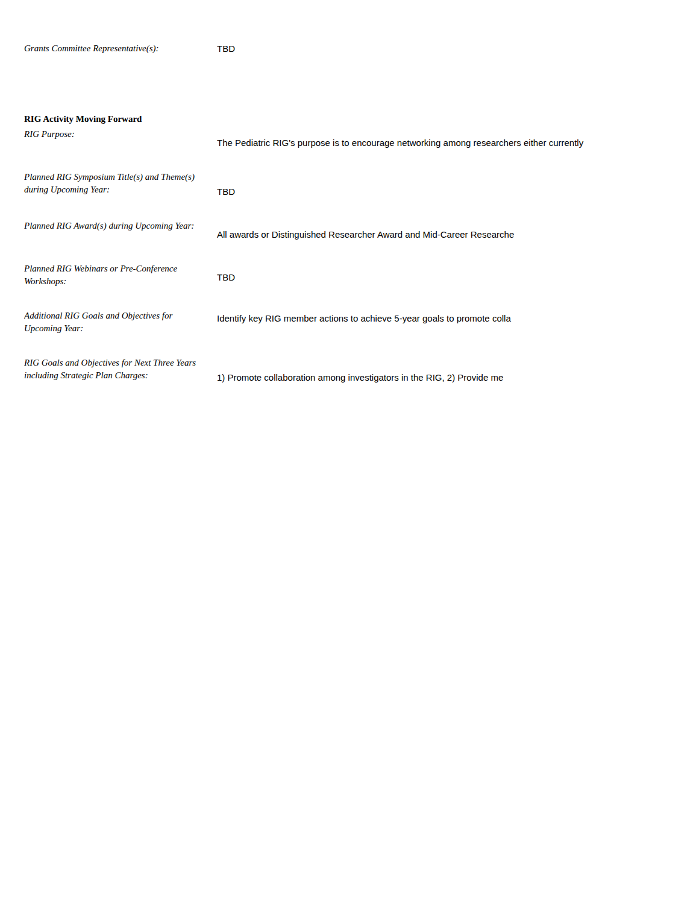| Grants Committee Representative(s): | TBD |
| RIG Activity Moving Forward |
| RIG Purpose: | The Pediatric RIG's purpose is to encourage networking among researchers either currently |
| Planned RIG Symposium Title(s) and Theme(s) during Upcoming Year: | TBD |
| Planned RIG Award(s) during Upcoming Year: | All awards or Distinguished Researcher Award and Mid-Career Researche |
| Planned RIG Webinars or Pre-Conference Workshops: | TBD |
| Additional RIG Goals and Objectives for Upcoming Year: | Identify key RIG member actions to achieve 5-year goals to promote colla |
| RIG Goals and Objectives for Next Three Years including Strategic Plan Charges: | 1) Promote collaboration among investigators in the RIG, 2) Provide me |